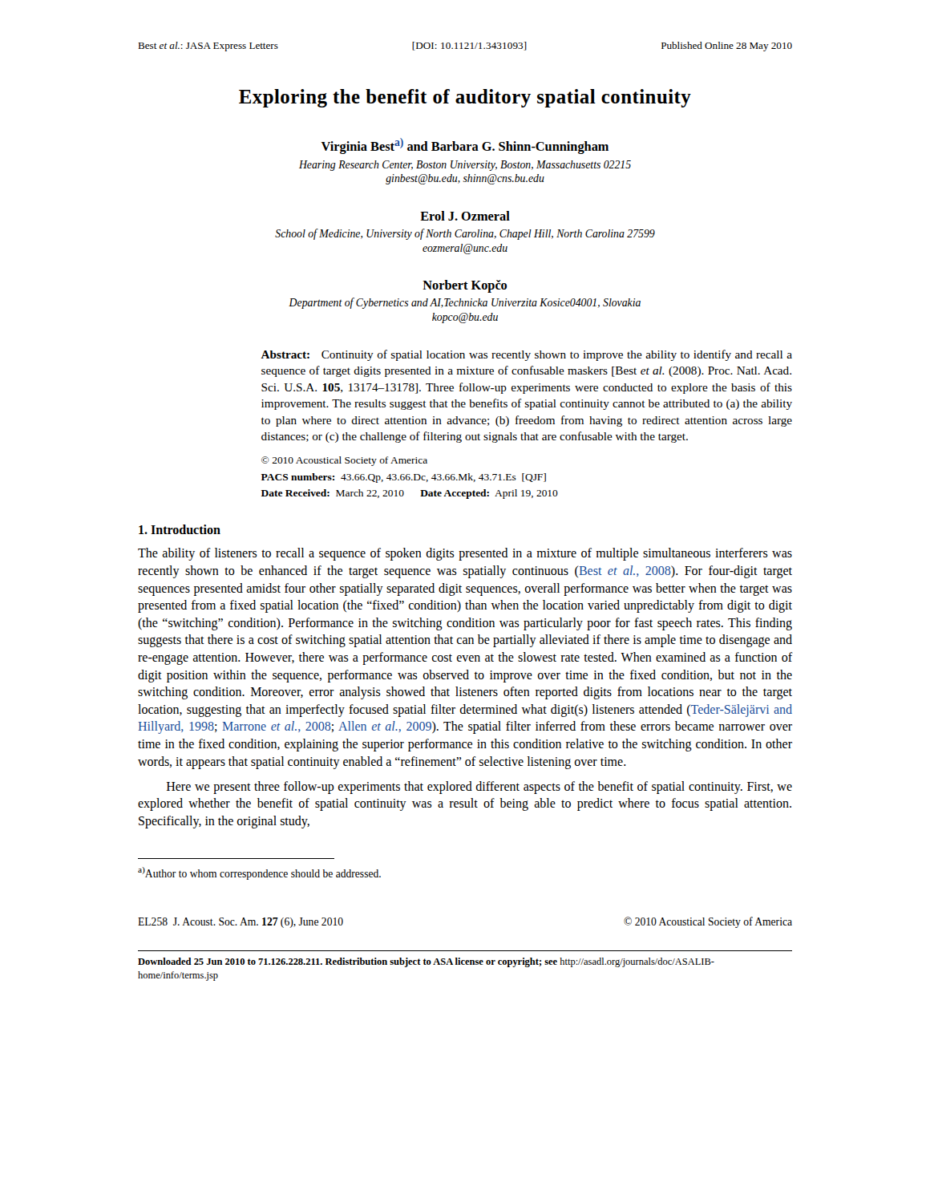Best et al.: JASA Express Letters [DOI: 10.1121/1.3431093] Published Online 28 May 2010
Exploring the benefit of auditory spatial continuity
Virginia Besta) and Barbara G. Shinn-Cunningham
Hearing Research Center, Boston University, Boston, Massachusetts 02215
ginbest@bu.edu, shinn@cns.bu.edu
Erol J. Ozmeral
School of Medicine, University of North Carolina, Chapel Hill, North Carolina 27599
eozmeral@unc.edu
Norbert Kopčo
Department of Cybernetics and AI,Technicka Univerzita Kosice04001, Slovakia
kopco@bu.edu
Abstract: Continuity of spatial location was recently shown to improve the ability to identify and recall a sequence of target digits presented in a mixture of confusable maskers [Best et al. (2008). Proc. Natl. Acad. Sci. U.S.A. 105, 13174–13178]. Three follow-up experiments were conducted to explore the basis of this improvement. The results suggest that the benefits of spatial continuity cannot be attributed to (a) the ability to plan where to direct attention in advance; (b) freedom from having to redirect attention across large distances; or (c) the challenge of filtering out signals that are confusable with the target.
© 2010 Acoustical Society of America
PACS numbers: 43.66.Qp, 43.66.Dc, 43.66.Mk, 43.71.Es [QJF]
Date Received: March 22, 2010 Date Accepted: April 19, 2010
1. Introduction
The ability of listeners to recall a sequence of spoken digits presented in a mixture of multiple simultaneous interferers was recently shown to be enhanced if the target sequence was spatially continuous (Best et al., 2008). For four-digit target sequences presented amidst four other spatially separated digit sequences, overall performance was better when the target was presented from a fixed spatial location (the “fixed” condition) than when the location varied unpredictably from digit to digit (the “switching” condition). Performance in the switching condition was particularly poor for fast speech rates. This finding suggests that there is a cost of switching spatial attention that can be partially alleviated if there is ample time to disengage and re-engage attention. However, there was a performance cost even at the slowest rate tested. When examined as a function of digit position within the sequence, performance was observed to improve over time in the fixed condition, but not in the switching condition. Moreover, error analysis showed that listeners often reported digits from locations near to the target location, suggesting that an imperfectly focused spatial filter determined what digit(s) listeners attended (Teder-Sälejärvi and Hillyard, 1998; Marrone et al., 2008; Allen et al., 2009). The spatial filter inferred from these errors became narrower over time in the fixed condition, explaining the superior performance in this condition relative to the switching condition. In other words, it appears that spatial continuity enabled a “refinement” of selective listening over time.
Here we present three follow-up experiments that explored different aspects of the benefit of spatial continuity. First, we explored whether the benefit of spatial continuity was a result of being able to predict where to focus spatial attention. Specifically, in the original study,
a)Author to whom correspondence should be addressed.
EL258 J. Acoust. Soc. Am. 127 (6), June 2010 © 2010 Acoustical Society of America
Downloaded 25 Jun 2010 to 71.126.228.211. Redistribution subject to ASA license or copyright; see http://asadl.org/journals/doc/ASALIB-home/info/terms.jsp